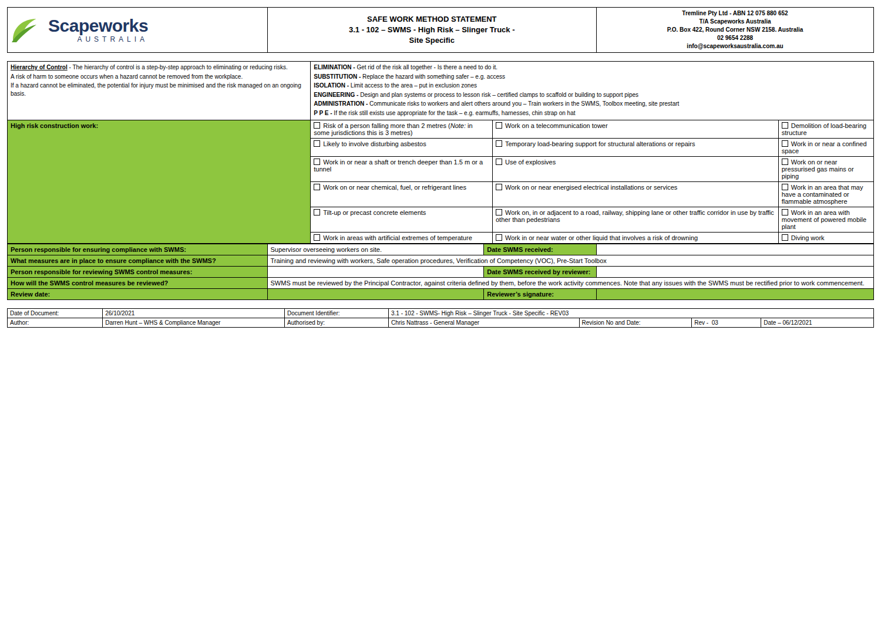| Scapeworks AUSTRALIA | SAFE WORK METHOD STATEMENT 3.1 - 102 – SWMS - High Risk – Slinger Truck - Site Specific | Tremline Pty Ltd - ABN 12 075 880 652 T/A Scapeworks Australia P.O. Box 422, Round Corner NSW 2158. Australia 02 9654 2288 info@scapeworksaustralia.com.au |
| Hierarchy of Control - The hierarchy of control is a step-by-step approach to eliminating or reducing risks. A risk of harm to someone occurs when a hazard cannot be removed from the workplace. If a hazard cannot be eliminated, the potential for injury must be minimised and the risk managed on an ongoing basis. | ELIMINATION - Get rid of the risk all together - Is there a need to do it. SUBSTITUTION - Replace the hazard with something safer – e.g. access ISOLATION - Limit access to the area – put in exclusion zones ENGINEERING - Design and plan systems or process to lesson risk – certified clamps to scaffold or building to support pipes ADMINISTRATION - Communicate risks to workers and alert others around you – Train workers in the SWMS, Toolbox meeting, site prestart P P E - If the risk still exists use appropriate for the task – e.g. earmuffs, harnesses, chin strap on hat |
| High risk construction work: | Risk of a person falling more than 2 metres ( Note: in some jurisdictions this is 3 metres) | Work on a telecommunication tower | Demolition of load-bearing structure |
| Likely to involve disturbing asbestos | Temporary load-bearing support for structural alterations or repairs | Work in or near a confined space |
| Work in or near a shaft or trench deeper than 1.5 m or a tunnel | Use of explosives | Work on or near pressurised gas mains or piping |
| Work on or near chemical, fuel, or refrigerant lines | Work on or near energised electrical installations or services | Work in an area that may have a contaminated or flammable atmosphere |
| Tilt-up or precast concrete elements | Work on, in or adjacent to a road, railway, shipping lane or other traffic corridor in use by traffic other than pedestrians | Work in an area with movement of powered mobile plant |
| Work in areas with artificial extremes of temperature | Work in or near water or other liquid that involves a risk of drowning | Diving work |
| Person responsible for ensuring compliance with SWMS: | Supervisor overseeing workers on site. | Date SWMS received: | |
| What measures are in place to ensure compliance with the SWMS? | Training and reviewing with workers, Safe operation procedures, Verification of Competency (VOC), Pre-Start Toolbox |
| Person responsible for reviewing SWMS control measures: | | Date SWMS received by reviewer: | |
| How will the SWMS control measures be reviewed? | SWMS must be reviewed by the Principal Contractor, against criteria defined by them, before the work activity commences. Note that any issues with the SWMS must be rectified prior to work commencement. |
| Review date: | | Reviewer’s signature: | |
| Date of Document: | 26/10/2021 | Document Identifier: | 3.1 - 102 - SWMS- High Risk – Slinger Truck - Site Specific - REV03 |
| Author: | Darren Hunt – WHS & Compliance Manager | Authorised by: | Chris Nattrass - General Manager | Revision No and Date: | Rev - 03 | Date – 06/12/2021 |